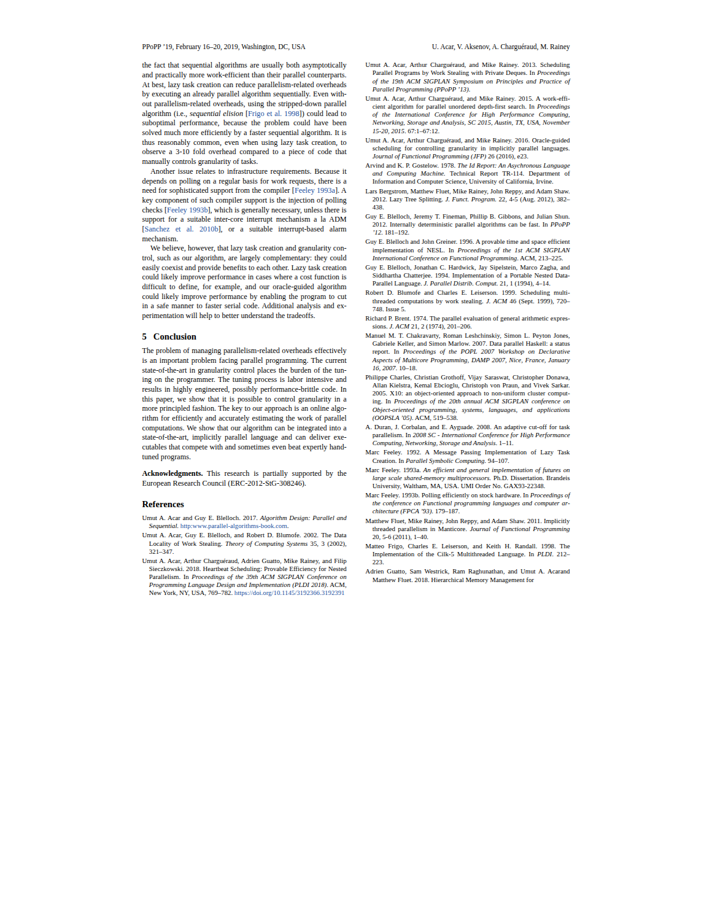PPoPP ’19, February 16–20, 2019, Washington, DC, USA
U. Acar, V. Aksenov, A. Charguéraud, M. Rainey
the fact that sequential algorithms are usually both asymptotically and practically more work-efficient than their parallel counterparts. At best, lazy task creation can reduce parallelism-related overheads by executing an already parallel algorithm sequentially. Even without parallelism-related overheads, using the stripped-down parallel algorithm (i.e., sequential elision [Frigo et al. 1998]) could lead to suboptimal performance, because the problem could have been solved much more efficiently by a faster sequential algorithm. It is thus reasonably common, even when using lazy task creation, to observe a 3-10 fold overhead compared to a piece of code that manually controls granularity of tasks.
Another issue relates to infrastructure requirements. Because it depends on polling on a regular basis for work requests, there is a need for sophisticated support from the compiler [Feeley 1993a]. A key component of such compiler support is the injection of polling checks [Feeley 1993b], which is generally necessary, unless there is support for a suitable inter-core interrupt mechanism a la ADM [Sanchez et al. 2010b], or a suitable interrupt-based alarm mechanism.
We believe, however, that lazy task creation and granularity control, such as our algorithm, are largely complementary: they could easily coexist and provide benefits to each other. Lazy task creation could likely improve performance in cases where a cost function is difficult to define, for example, and our oracle-guided algorithm could likely improve performance by enabling the program to cut in a safe manner to faster serial code. Additional analysis and experimentation will help to better understand the tradeoffs.
5 Conclusion
The problem of managing parallelism-related overheads effectively is an important problem facing parallel programming. The current state-of-the-art in granularity control places the burden of the tuning on the programmer. The tuning process is labor intensive and results in highly engineered, possibly performance-brittle code. In this paper, we show that it is possible to control granularity in a more principled fashion. The key to our approach is an online algorithm for efficiently and accurately estimating the work of parallel computations. We show that our algorithm can be integrated into a state-of-the-art, implicitly parallel language and can deliver executables that compete with and sometimes even beat expertly hand-tuned programs.
Acknowledgments. This research is partially supported by the European Research Council (ERC-2012-StG-308246).
References
Umut A. Acar and Guy E. Blelloch. 2017. Algorithm Design: Parallel and Sequential. http:www.parallel-algorithms-book.com.
Umut A. Acar, Guy E. Blelloch, and Robert D. Blumofe. 2002. The Data Locality of Work Stealing. Theory of Computing Systems 35, 3 (2002), 321–347.
Umut A. Acar, Arthur Charguéraud, Adrien Guatto, Mike Rainey, and Filip Sieczkowski. 2018. Heartbeat Scheduling: Provable Efficiency for Nested Parallelism. In Proceedings of the 39th ACM SIGPLAN Conference on Programming Language Design and Implementation (PLDI 2018). ACM, New York, NY, USA, 769–782. https://doi.org/10.1145/3192366.3192391
Umut A. Acar, Arthur Charguéraud, and Mike Rainey. 2013. Scheduling Parallel Programs by Work Stealing with Private Deques. In Proceedings of the 19th ACM SIGPLAN Symposium on Principles and Practice of Parallel Programming (PPoPP ’13).
Umut A. Acar, Arthur Charguéraud, and Mike Rainey. 2015. A work-efficient algorithm for parallel unordered depth-first search. In Proceedings of the International Conference for High Performance Computing, Networking, Storage and Analysis, SC 2015, Austin, TX, USA, November 15-20, 2015. 67:1–67:12.
Umut A. Acar, Arthur Charguéraud, and Mike Rainey. 2016. Oracle-guided scheduling for controlling granularity in implicitly parallel languages. Journal of Functional Programming (JFP) 26 (2016), e23.
Arvind and K. P. Gostelow. 1978. The Id Report: An Asychronous Language and Computing Machine. Technical Report TR-114. Department of Information and Computer Science, University of California, Irvine.
Lars Bergstrom, Matthew Fluet, Mike Rainey, John Reppy, and Adam Shaw. 2012. Lazy Tree Splitting. J. Funct. Program. 22, 4-5 (Aug. 2012), 382–438.
Guy E. Blelloch, Jeremy T. Fineman, Phillip B. Gibbons, and Julian Shun. 2012. Internally deterministic parallel algorithms can be fast. In PPoPP ’12. 181–192.
Guy E. Blelloch and John Greiner. 1996. A provable time and space efficient implementation of NESL. In Proceedings of the 1st ACM SIGPLAN International Conference on Functional Programming. ACM, 213–225.
Guy E. Blelloch, Jonathan C. Hardwick, Jay Sipelstein, Marco Zagha, and Siddhartha Chatterjee. 1994. Implementation of a Portable Nested Data-Parallel Language. J. Parallel Distrib. Comput. 21, 1 (1994), 4–14.
Robert D. Blumofe and Charles E. Leiserson. 1999. Scheduling multithreaded computations by work stealing. J. ACM 46 (Sept. 1999), 720–748. Issue 5.
Richard P. Brent. 1974. The parallel evaluation of general arithmetic expressions. J. ACM 21, 2 (1974), 201–206.
Manuel M. T. Chakravarty, Roman Leshchinskiy, Simon L. Peyton Jones, Gabriele Keller, and Simon Marlow. 2007. Data parallel Haskell: a status report. In Proceedings of the POPL 2007 Workshop on Declarative Aspects of Multicore Programming, DAMP 2007, Nice, France, January 16, 2007. 10–18.
Philippe Charles, Christian Grothoff, Vijay Saraswat, Christopher Donawa, Allan Kielstra, Kemal Ebcioglu, Christoph von Praun, and Vivek Sarkar. 2005. X10: an object-oriented approach to non-uniform cluster computing. In Proceedings of the 20th annual ACM SIGPLAN conference on Object-oriented programming, systems, languages, and applications (OOPSLA ’05). ACM, 519–538.
A. Duran, J. Corbalan, and E. Ayguade. 2008. An adaptive cut-off for task parallelism. In 2008 SC - International Conference for High Performance Computing, Networking, Storage and Analysis. 1–11.
Marc Feeley. 1992. A Message Passing Implementation of Lazy Task Creation. In Parallel Symbolic Computing. 94–107.
Marc Feeley. 1993a. An efficient and general implementation of futures on large scale shared-memory multiprocessors. Ph.D. Dissertation. Brandeis University, Waltham, MA, USA. UMI Order No. GAX93-22348.
Marc Feeley. 1993b. Polling efficiently on stock hardware. In Proceedings of the conference on Functional programming languages and computer architecture (FPCA ’93). 179–187.
Matthew Fluet, Mike Rainey, John Reppy, and Adam Shaw. 2011. Implicitly threaded parallelism in Manticore. Journal of Functional Programming 20, 5-6 (2011), 1–40.
Matteo Frigo, Charles E. Leiserson, and Keith H. Randall. 1998. The Implementation of the Cilk-5 Multithreaded Language. In PLDI. 212–223.
Adrien Guatto, Sam Westrick, Ram Raghunathan, and Umut A. Acarand Matthew Fluet. 2018. Hierarchical Memory Management for